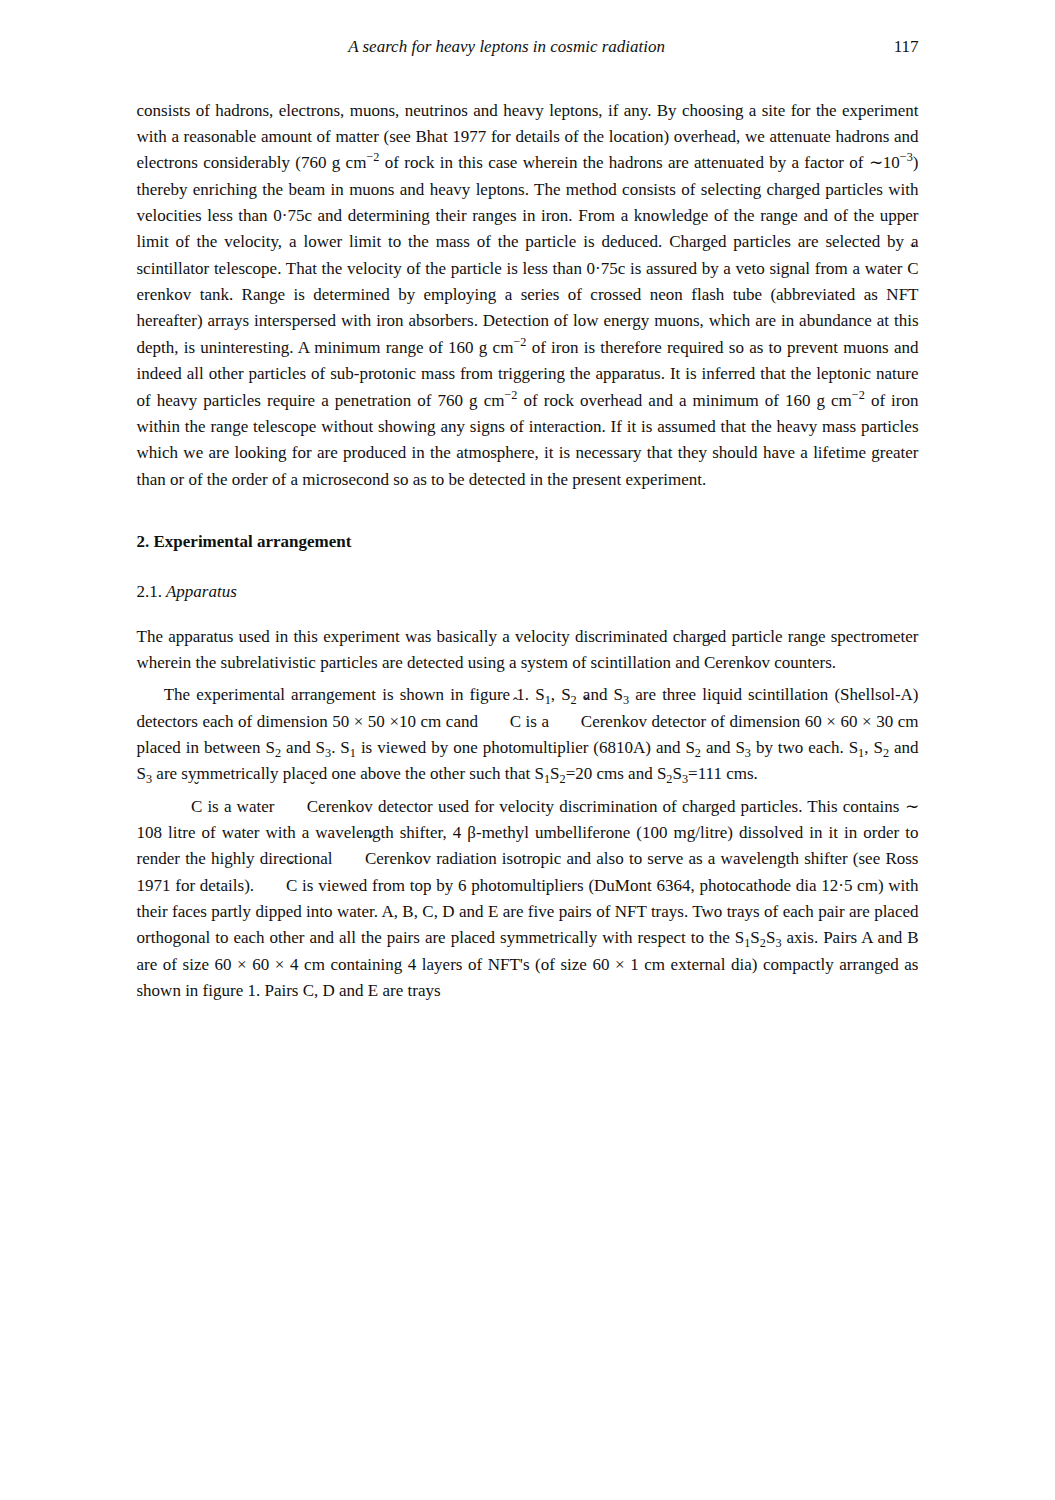A search for heavy leptons in cosmic radiation
117
consists of hadrons, electrons, muons, neutrinos and heavy leptons, if any. By choosing a site for the experiment with a reasonable amount of matter (see Bhat 1977 for details of the location) overhead, we attenuate hadrons and electrons considerably (760 g cm−2 of rock in this case wherein the hadrons are attenuated by a factor of ∼10−3) thereby enriching the beam in muons and heavy leptons. The method consists of selecting charged particles with velocities less than 0·75c and determining their ranges in iron. From a knowledge of the range and of the upper limit of the velocity, a lower limit to the mass of the particle is deduced. Charged particles are selected by a scintillator telescope. That the velocity of the particle is less than 0·75c is assured by a veto signal from a water Cerenkov tank. Range is determined by employing a series of crossed neon flash tube (abbreviated as NFT hereafter) arrays interspersed with iron absorbers. Detection of low energy muons, which are in abundance at this depth, is uninteresting. A minimum range of 160 g cm−2 of iron is therefore required so as to prevent muons and indeed all other particles of sub-protonic mass from triggering the apparatus. It is inferred that the leptonic nature of heavy particles require a penetration of 760 g cm−2 of rock overhead and a minimum of 160 g cm−2 of iron within the range telescope without showing any signs of interaction. If it is assumed that the heavy mass particles which we are looking for are produced in the atmosphere, it is necessary that they should have a lifetime greater than or of the order of a microsecond so as to be detected in the present experiment.
2. Experimental arrangement
2.1. Apparatus
The apparatus used in this experiment was basically a velocity discriminated charged particle range spectrometer wherein the subrelativistic particles are detected using a system of scintillation and Cerenkov counters.
The experimental arrangement is shown in figure 1. S1, S2 and S3 are three liquid scintillation (Shellsol-A) detectors each of dimension 50 × 50 ×10 cm cand C is a Cerenkov detector of dimension 60 × 60 × 30 cm placed in between S2 and S3. S1 is viewed by one photomultiplier (6810A) and S2 and S3 by two each. S1, S2 and S3 are symmetrically placed one above the other such that S1S2=20 cms and S2S3=111 cms.
C is a water Cerenkov detector used for velocity discrimination of charged particles. This contains ∼ 108 litre of water with a wavelength shifter, 4 β-methyl umbelliferone (100 mg/litre) dissolved in it in order to render the highly directional Cerenkov radiation isotropic and also to serve as a wavelength shifter (see Ross 1971 for details). C is viewed from top by 6 photomultipliers (DuMont 6364, photocathode dia 12·5 cm) with their faces partly dipped into water. A, B, C, D and E are five pairs of NFT trays. Two trays of each pair are placed orthogonal to each other and all the pairs are placed symmetrically with respect to the S1S2S3 axis. Pairs A and B are of size 60 × 60 × 4 cm containing 4 layers of NFT's (of size 60 × 1 cm external dia) compactly arranged as shown in figure 1. Pairs C, D and E are trays